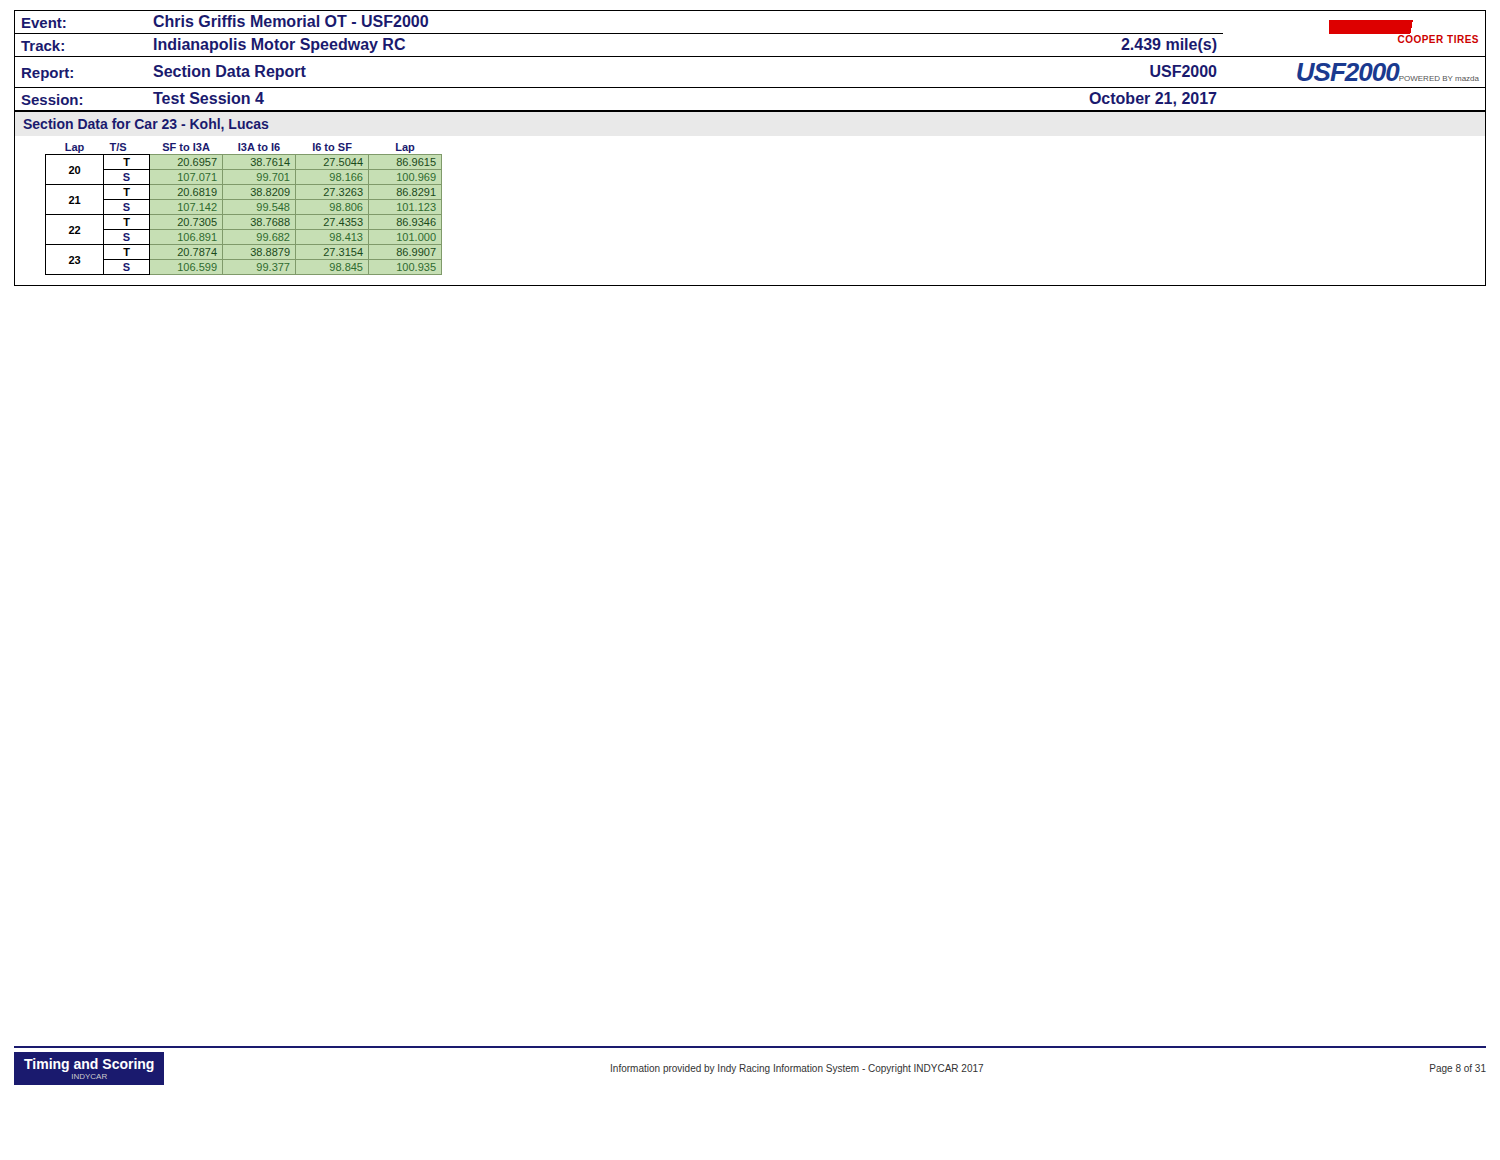| Event: | Chris Griffis Memorial OT - USF2000 | | COOPER TIRES |
| Track: | Indianapolis Motor Speedway RC | 2.439 mile(s) |
| Report: | Section Data Report | USF2000 | USF2000 POWERED BY mazda |
| Session: | Test Session 4 | October 21, 2017 | |
Section Data for Car 23 - Kohl, Lucas
| Lap | T/S | SF to I3A | I3A to I6 | I6 to SF | Lap |
| --- | --- | --- | --- | --- | --- |
| 20 | T | 20.6957 | 38.7614 | 27.5044 | 86.9615 |
| S | 107.071 | 99.701 | 98.166 | 100.969 |
| 21 | T | 20.6819 | 38.8209 | 27.3263 | 86.8291 |
| S | 107.142 | 99.548 | 98.806 | 101.123 |
| 22 | T | 20.7305 | 38.7688 | 27.4353 | 86.9346 |
| S | 106.891 | 99.682 | 98.413 | 101.000 |
| 23 | T | 20.7874 | 38.8879 | 27.3154 | 86.9907 |
| S | 106.599 | 99.377 | 98.845 | 100.935 |
Timing and ScoringINDYCAR Information provided by Indy Racing Information System - Copyright INDYCAR 2017 Page 8 of 31